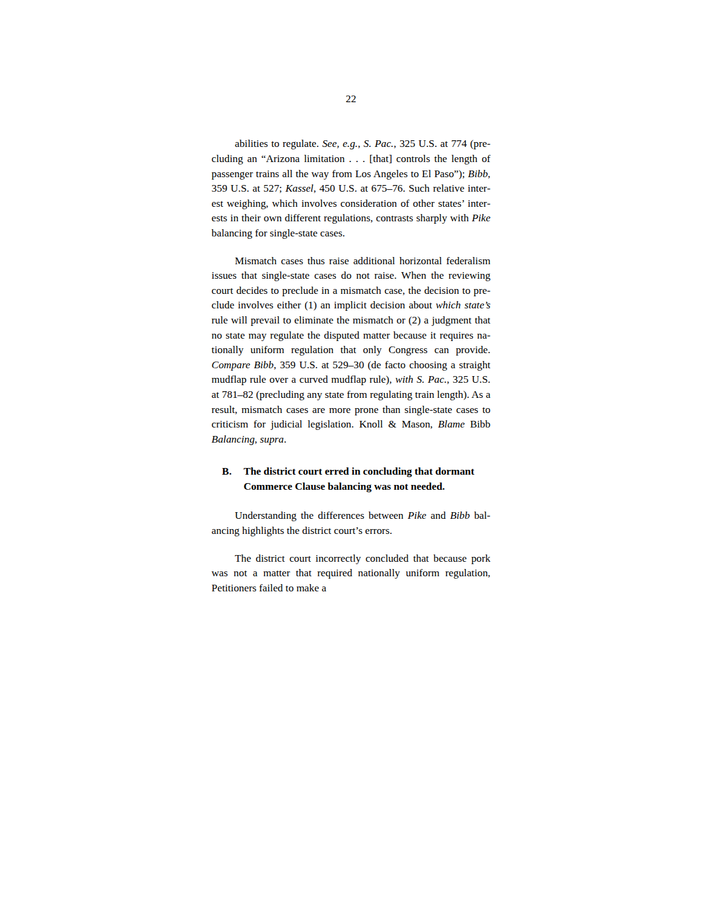22
abilities to regulate. See, e.g., S. Pac., 325 U.S. at 774 (precluding an “Arizona limitation . . . [that] controls the length of passenger trains all the way from Los Angeles to El Paso”); Bibb, 359 U.S. at 527; Kassel, 450 U.S. at 675–76. Such relative interest weighing, which involves consideration of other states’ interests in their own different regulations, contrasts sharply with Pike balancing for single-state cases.
Mismatch cases thus raise additional horizontal federalism issues that single-state cases do not raise. When the reviewing court decides to preclude in a mismatch case, the decision to preclude involves either (1) an implicit decision about which state’s rule will prevail to eliminate the mismatch or (2) a judgment that no state may regulate the disputed matter because it requires nationally uniform regulation that only Congress can provide. Compare Bibb, 359 U.S. at 529–30 (de facto choosing a straight mudflap rule over a curved mudflap rule), with S. Pac., 325 U.S. at 781–82 (precluding any state from regulating train length). As a result, mismatch cases are more prone than single-state cases to criticism for judicial legislation. Knoll & Mason, Blame Bibb Balancing, supra.
B. The district court erred in concluding that dormant Commerce Clause balancing was not needed.
Understanding the differences between Pike and Bibb balancing highlights the district court’s errors.
The district court incorrectly concluded that because pork was not a matter that required nationally uniform regulation, Petitioners failed to make a